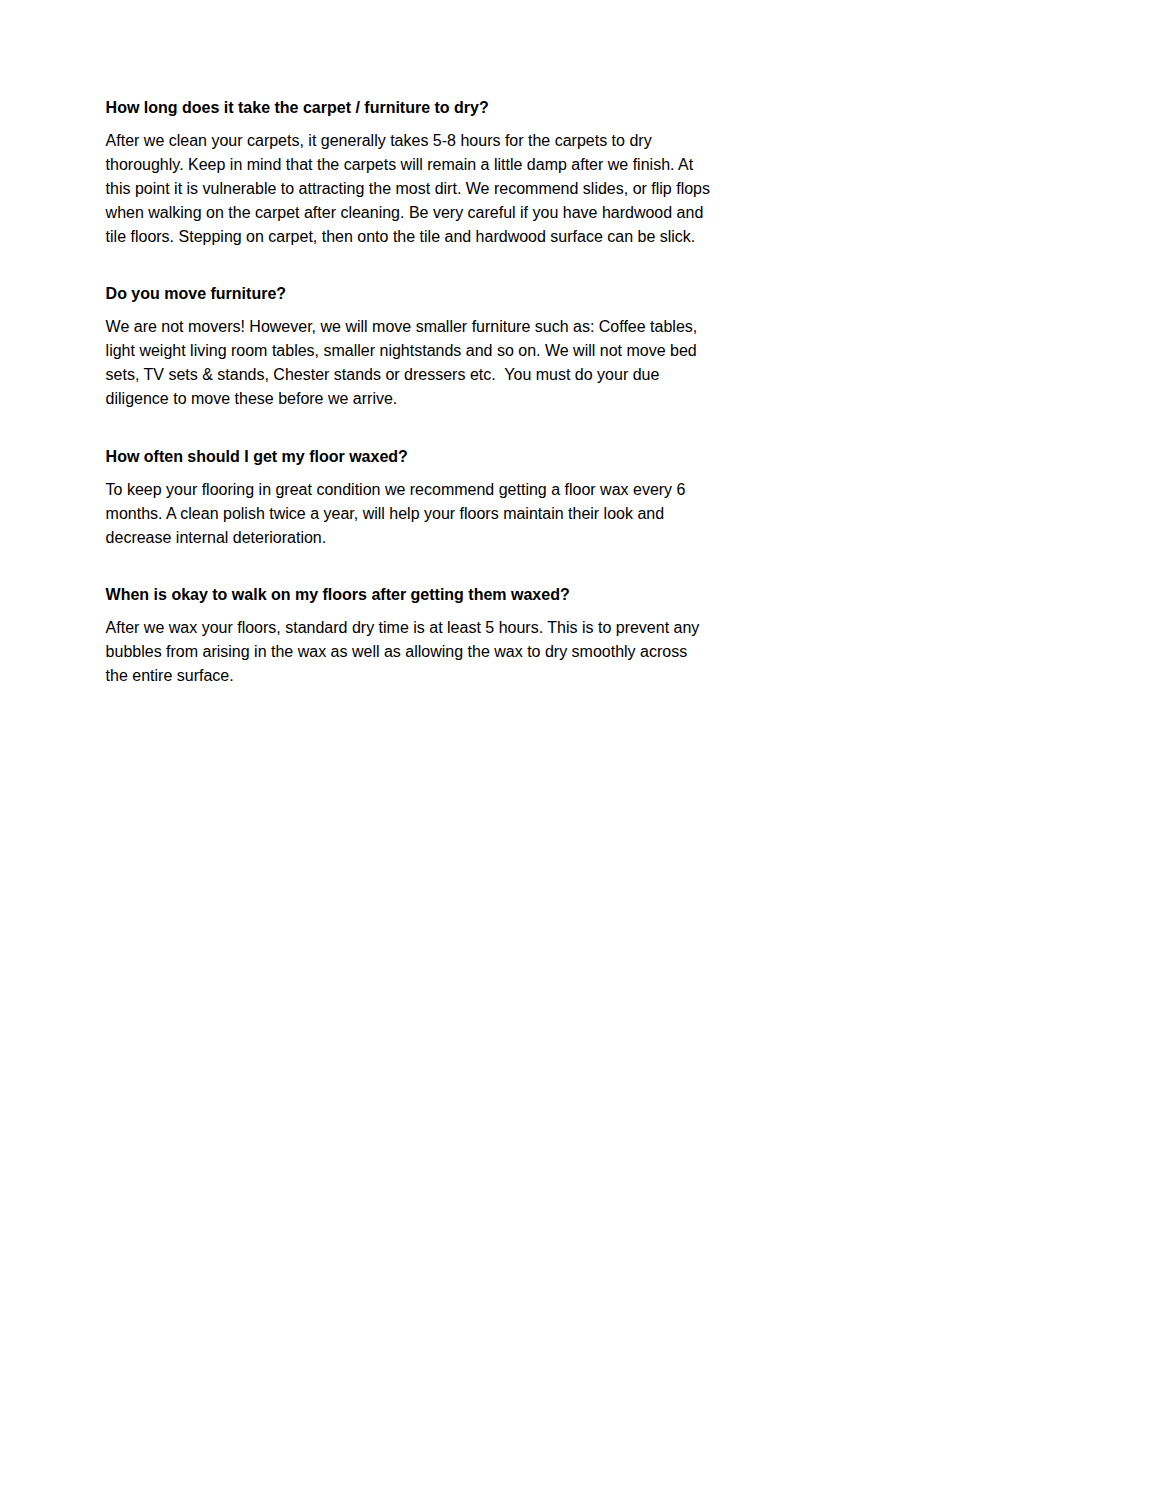How long does it take the carpet / furniture to dry?
After we clean your carpets, it generally takes 5-8 hours for the carpets to dry thoroughly. Keep in mind that the carpets will remain a little damp after we finish. At this point it is vulnerable to attracting the most dirt. We recommend slides, or flip flops when walking on the carpet after cleaning. Be very careful if you have hardwood and tile floors. Stepping on carpet, then onto the tile and hardwood surface can be slick.
Do you move furniture?
We are not movers! However, we will move smaller furniture such as: Coffee tables, light weight living room tables, smaller nightstands and so on. We will not move bed sets, TV sets & stands, Chester stands or dressers etc. You must do your due diligence to move these before we arrive.
How often should I get my floor waxed?
To keep your flooring in great condition we recommend getting a floor wax every 6 months. A clean polish twice a year, will help your floors maintain their look and decrease internal deterioration.
When is okay to walk on my floors after getting them waxed?
After we wax your floors, standard dry time is at least 5 hours. This is to prevent any bubbles from arising in the wax as well as allowing the wax to dry smoothly across the entire surface.